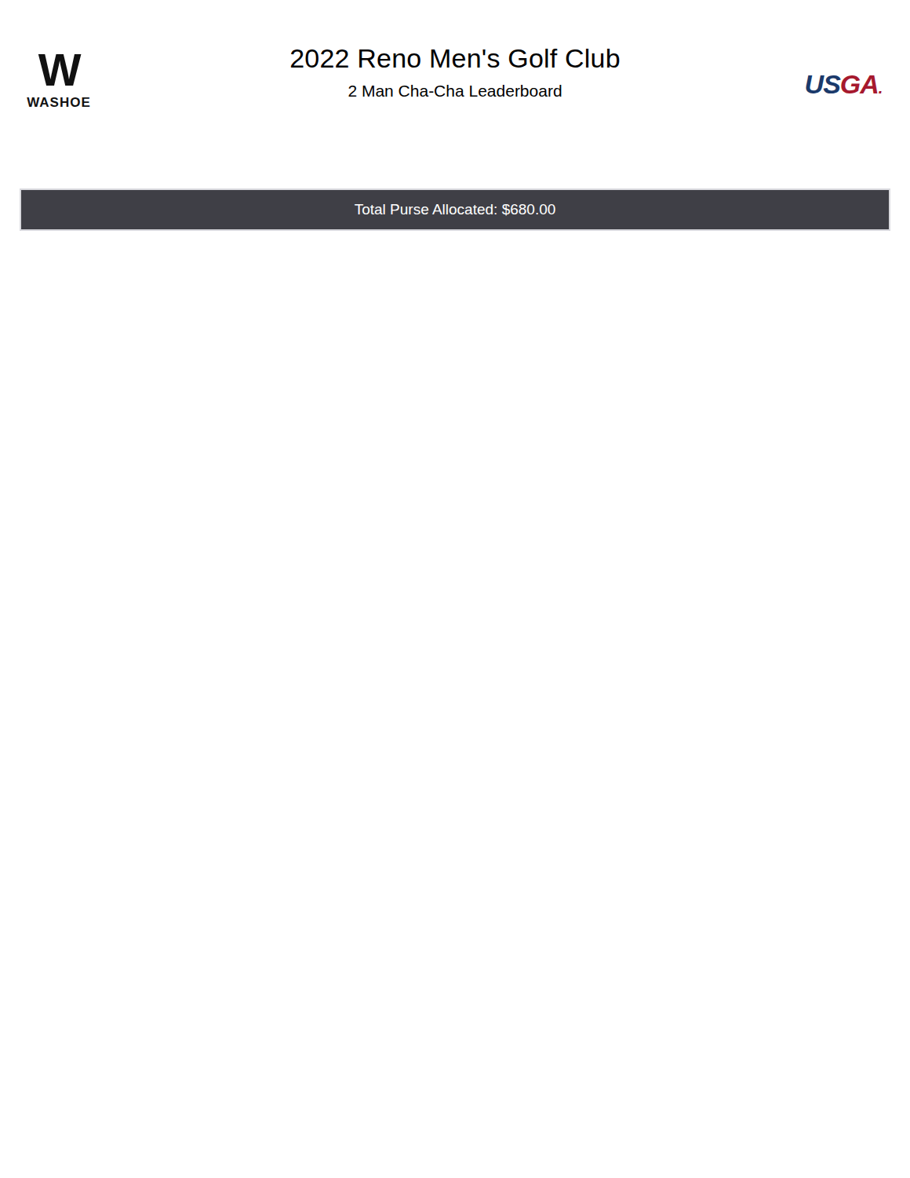W WASHOE
2022 Reno Men's Golf Club
2 Man Cha-Cha Leaderboard
US GA.
Total Purse Allocated: $680.00